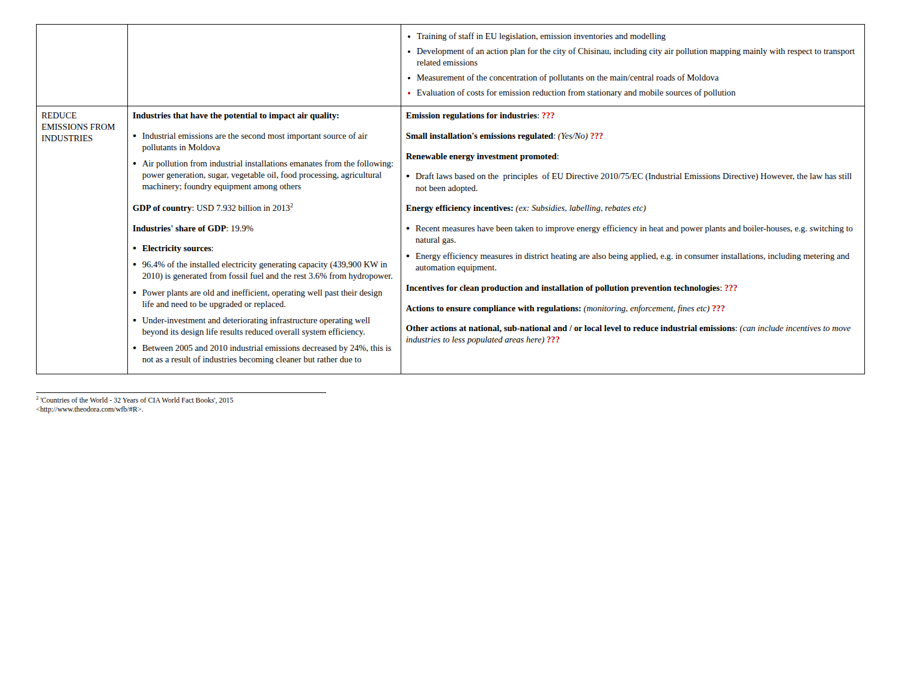| | | Training of staff in EU legislation, emission inventories and modelling Development of an action plan for the city of Chisinau, including city air pollution mapping mainly with respect to transport related emissions Measurement of the concentration of pollutants on the main/central roads of Moldova Evaluation of costs for emission reduction from stationary and mobile sources of pollution |
| REDUCE EMISSIONS FROM INDUSTRIES | Industries that have the potential to impact air quality: Industrial emissions are the second most important source of air pollutants in Moldova Air pollution from industrial installations emanates from the following: power generation, sugar, vegetable oil, food processing, agricultural machinery; foundry equipment among others GDP of country : USD 7.932 billion in 2013 2 Industries' share of GDP : 19.9% Electricity sources : 96.4% of the installed electricity generating capacity (439,900 KW in 2010) is generated from fossil fuel and the rest 3.6% from hydropower. Power plants are old and inefficient, operating well past their design life and need to be upgraded or replaced. Under-investment and deteriorating infrastructure operating well beyond its design life results reduced overall system efficiency. Between 2005 and 2010 industrial emissions decreased by 24%, this is not as a result of industries becoming cleaner but rather due to | Emission regulations for industries : ??? Small installation's emissions regulated : (Yes/No) ??? Renewable energy investment promoted : Draft laws based on the principles of EU Directive 2010/75/EC (Industrial Emissions Directive) However, the law has still not been adopted. Energy efficiency incentives: (ex: Subsidies, labelling, rebates etc) Recent measures have been taken to improve energy efficiency in heat and power plants and boiler-houses, e.g. switching to natural gas. Energy efficiency measures in district heating are also being applied, e.g. in consumer installations, including metering and automation equipment. Incentives for clean production and installation of pollution prevention technologies : ??? Actions to ensure compliance with regulations: (monitoring, enforcement, fines etc) ??? Other actions at national, sub-national and / or local level to reduce industrial emissions : (can include incentives to move industries to less populated areas here) ??? |
2 'Countries of the World - 32 Years of CIA World Fact Books', 2015 <http://www.theodora.com/wfb/#R>.